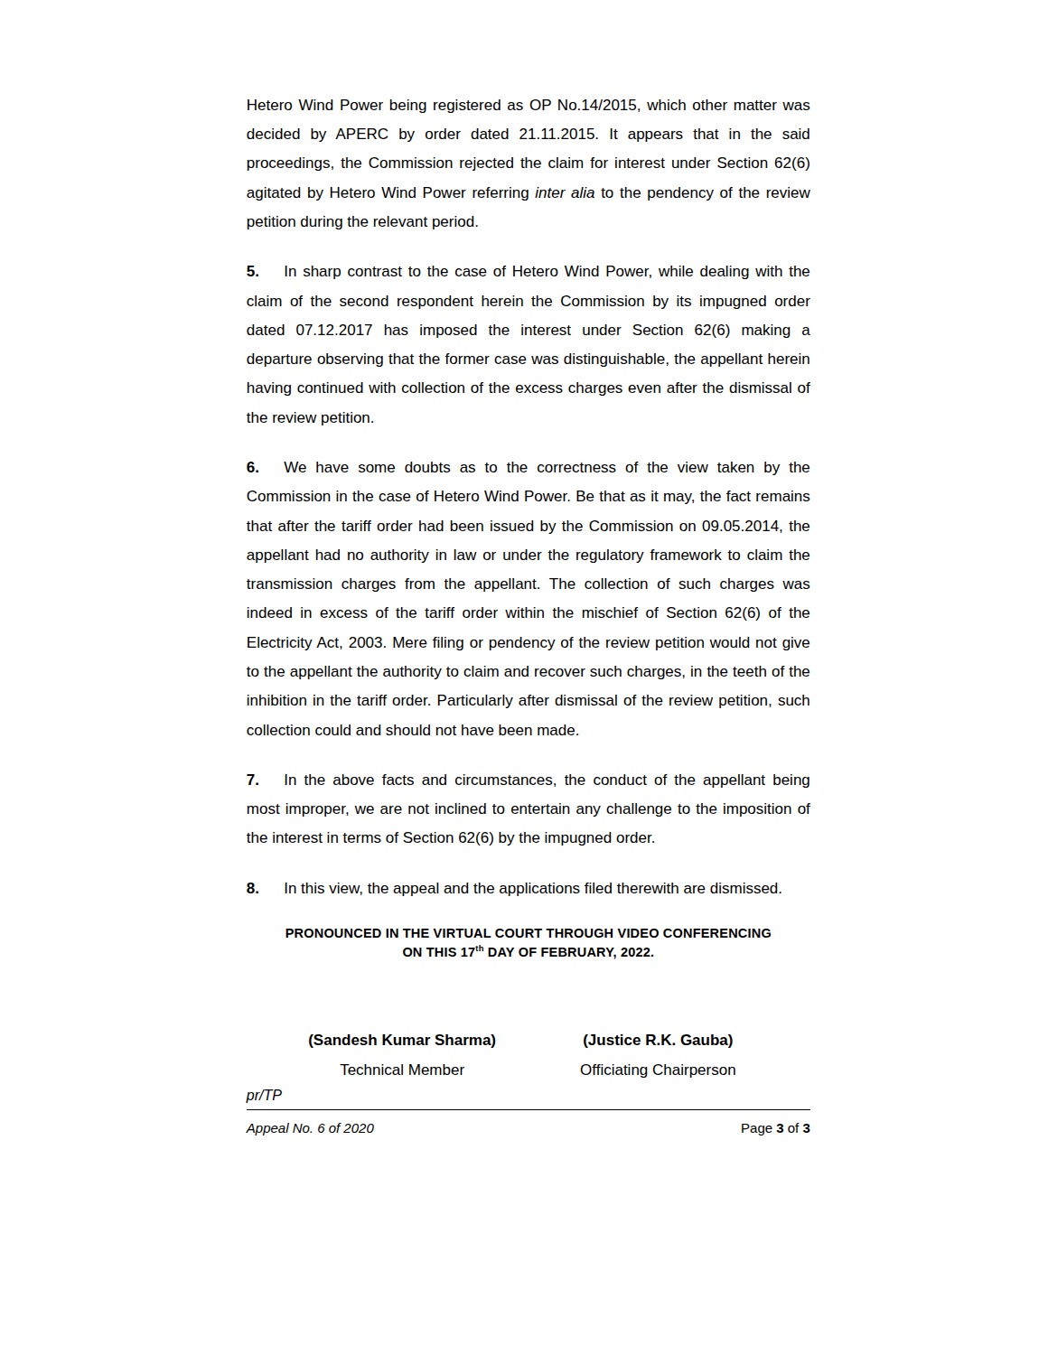Hetero Wind Power being registered as OP No.14/2015, which other matter was decided by APERC by order dated 21.11.2015. It appears that in the said proceedings, the Commission rejected the claim for interest under Section 62(6) agitated by Hetero Wind Power referring inter alia to the pendency of the review petition during the relevant period.
5. In sharp contrast to the case of Hetero Wind Power, while dealing with the claim of the second respondent herein the Commission by its impugned order dated 07.12.2017 has imposed the interest under Section 62(6) making a departure observing that the former case was distinguishable, the appellant herein having continued with collection of the excess charges even after the dismissal of the review petition.
6. We have some doubts as to the correctness of the view taken by the Commission in the case of Hetero Wind Power. Be that as it may, the fact remains that after the tariff order had been issued by the Commission on 09.05.2014, the appellant had no authority in law or under the regulatory framework to claim the transmission charges from the appellant. The collection of such charges was indeed in excess of the tariff order within the mischief of Section 62(6) of the Electricity Act, 2003. Mere filing or pendency of the review petition would not give to the appellant the authority to claim and recover such charges, in the teeth of the inhibition in the tariff order. Particularly after dismissal of the review petition, such collection could and should not have been made.
7. In the above facts and circumstances, the conduct of the appellant being most improper, we are not inclined to entertain any challenge to the imposition of the interest in terms of Section 62(6) by the impugned order.
8. In this view, the appeal and the applications filed therewith are dismissed.
PRONOUNCED IN THE VIRTUAL COURT THROUGH VIDEO CONFERENCING
ON THIS 17th DAY OF FEBRUARY, 2022.
(Sandesh Kumar Sharma) Technical Member
(Justice R.K. Gauba) Officiating Chairperson
pr/TP
Appeal No. 6 of 2020
Page 3 of 3